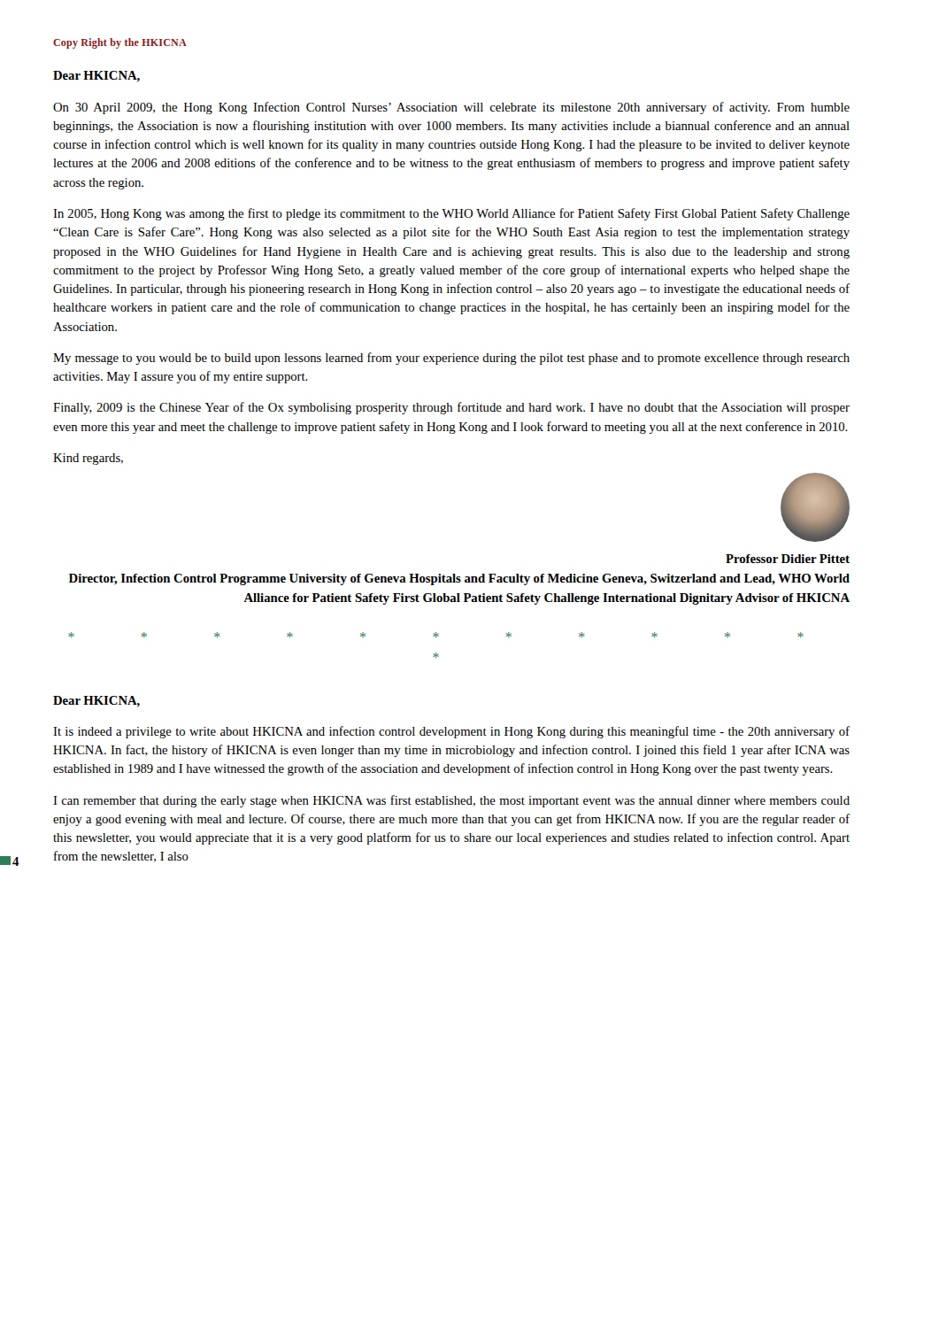Copy Right by the HKICNA
Dear HKICNA,
On 30 April 2009, the Hong Kong Infection Control Nurses’ Association will celebrate its milestone 20th anniversary of activity. From humble beginnings, the Association is now a flourishing institution with over 1000 members. Its many activities include a biannual conference and an annual course in infection control which is well known for its quality in many countries outside Hong Kong. I had the pleasure to be invited to deliver keynote lectures at the 2006 and 2008 editions of the conference and to be witness to the great enthusiasm of members to progress and improve patient safety across the region.
In 2005, Hong Kong was among the first to pledge its commitment to the WHO World Alliance for Patient Safety First Global Patient Safety Challenge “Clean Care is Safer Care”. Hong Kong was also selected as a pilot site for the WHO South East Asia region to test the implementation strategy proposed in the WHO Guidelines for Hand Hygiene in Health Care and is achieving great results. This is also due to the leadership and strong commitment to the project by Professor Wing Hong Seto, a greatly valued member of the core group of international experts who helped shape the Guidelines. In particular, through his pioneering research in Hong Kong in infection control – also 20 years ago – to investigate the educational needs of healthcare workers in patient care and the role of communication to change practices in the hospital, he has certainly been an inspiring model for the Association.
My message to you would be to build upon lessons learned from your experience during the pilot test phase and to promote excellence through research activities. May I assure you of my entire support.
Finally, 2009 is the Chinese Year of the Ox symbolising prosperity through fortitude and hard work. I have no doubt that the Association will prosper even more this year and meet the challenge to improve patient safety in Hong Kong and I look forward to meeting you all at the next conference in 2010.
Kind regards,
Professor Didier Pittet Director, Infection Control Programme University of Geneva Hospitals and Faculty of Medicine Geneva, Switzerland and Lead, WHO World Alliance for Patient Safety First Global Patient Safety Challenge International Dignitary Advisor of HKICNA
* * * * * * * * * * * *
Dear HKICNA,
It is indeed a privilege to write about HKICNA and infection control development in Hong Kong during this meaningful time - the 20th anniversary of HKICNA. In fact, the history of HKICNA is even longer than my time in microbiology and infection control. I joined this field 1 year after ICNA was established in 1989 and I have witnessed the growth of the association and development of infection control in Hong Kong over the past twenty years.
4
I can remember that during the early stage when HKICNA was first established, the most important event was the annual dinner where members could enjoy a good evening with meal and lecture. Of course, there are much more than that you can get from HKICNA now. If you are the regular reader of this newsletter, you would appreciate that it is a very good platform for us to share our local experiences and studies related to infection control. Apart from the newsletter, I also